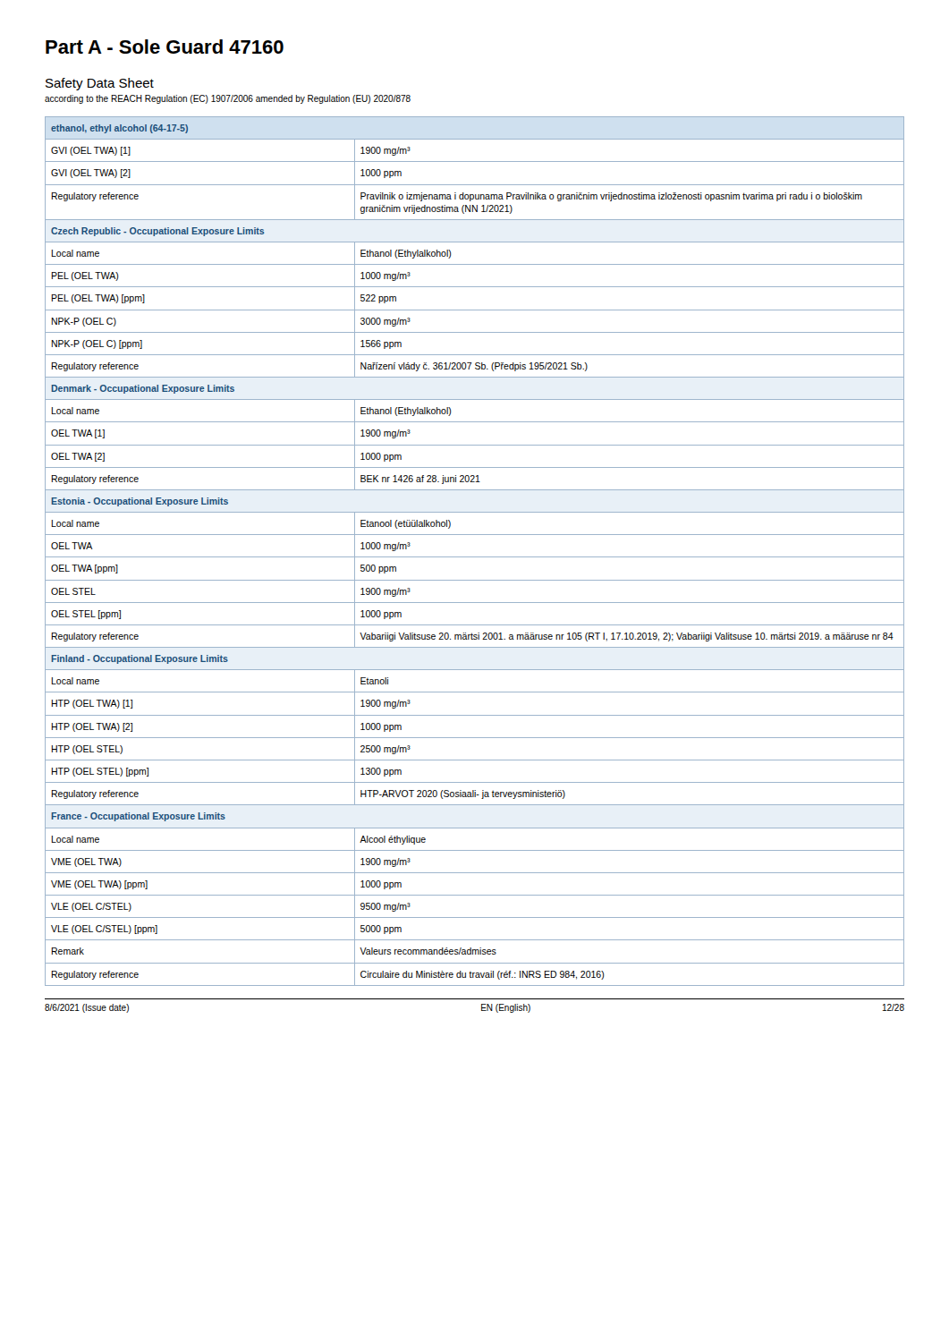Part A - Sole Guard 47160
Safety Data Sheet
according to the REACH Regulation (EC) 1907/2006 amended by Regulation (EU) 2020/878
| ethanol, ethyl alcohol (64-17-5) |
| GVI (OEL TWA) [1] | 1900 mg/m³ |
| GVI (OEL TWA) [2] | 1000 ppm |
| Regulatory reference | Pravilnik o izmjenama i dopunama Pravilnika o graničnim vrijednostima izloženosti opasnim tvarima pri radu i o biološkim graničnim vrijednostima (NN 1/2021) |
| Czech Republic - Occupational Exposure Limits |
| Local name | Ethanol (Ethylalkohol) |
| PEL (OEL TWA) | 1000 mg/m³ |
| PEL (OEL TWA) [ppm] | 522 ppm |
| NPK-P (OEL C) | 3000 mg/m³ |
| NPK-P (OEL C) [ppm] | 1566 ppm |
| Regulatory reference | Nařízení vlády č. 361/2007 Sb. (Předpis 195/2021 Sb.) |
| Denmark - Occupational Exposure Limits |
| Local name | Ethanol (Ethylalkohol) |
| OEL TWA [1] | 1900 mg/m³ |
| OEL TWA [2] | 1000 ppm |
| Regulatory reference | BEK nr 1426 af 28. juni 2021 |
| Estonia - Occupational Exposure Limits |
| Local name | Etanool (etüülalkohol) |
| OEL TWA | 1000 mg/m³ |
| OEL TWA [ppm] | 500 ppm |
| OEL STEL | 1900 mg/m³ |
| OEL STEL [ppm] | 1000 ppm |
| Regulatory reference | Vabariigi Valitsuse 20. märtsi 2001. a määruse nr 105 (RT I, 17.10.2019, 2); Vabariigi Valitsuse 10. märtsi 2019. a määruse nr 84 |
| Finland - Occupational Exposure Limits |
| Local name | Etanoli |
| HTP (OEL TWA) [1] | 1900 mg/m³ |
| HTP (OEL TWA) [2] | 1000 ppm |
| HTP (OEL STEL) | 2500 mg/m³ |
| HTP (OEL STEL) [ppm] | 1300 ppm |
| Regulatory reference | HTP-ARVOT 2020 (Sosiaali- ja terveysministeriö) |
| France - Occupational Exposure Limits |
| Local name | Alcool éthylique |
| VME (OEL TWA) | 1900 mg/m³ |
| VME (OEL TWA) [ppm] | 1000 ppm |
| VLE (OEL C/STEL) | 9500 mg/m³ |
| VLE (OEL C/STEL) [ppm] | 5000 ppm |
| Remark | Valeurs recommandées/admises |
| Regulatory reference | Circulaire du Ministère du travail (réf.: INRS ED 984, 2016) |
8/6/2021 (Issue date) EN (English) 12/28